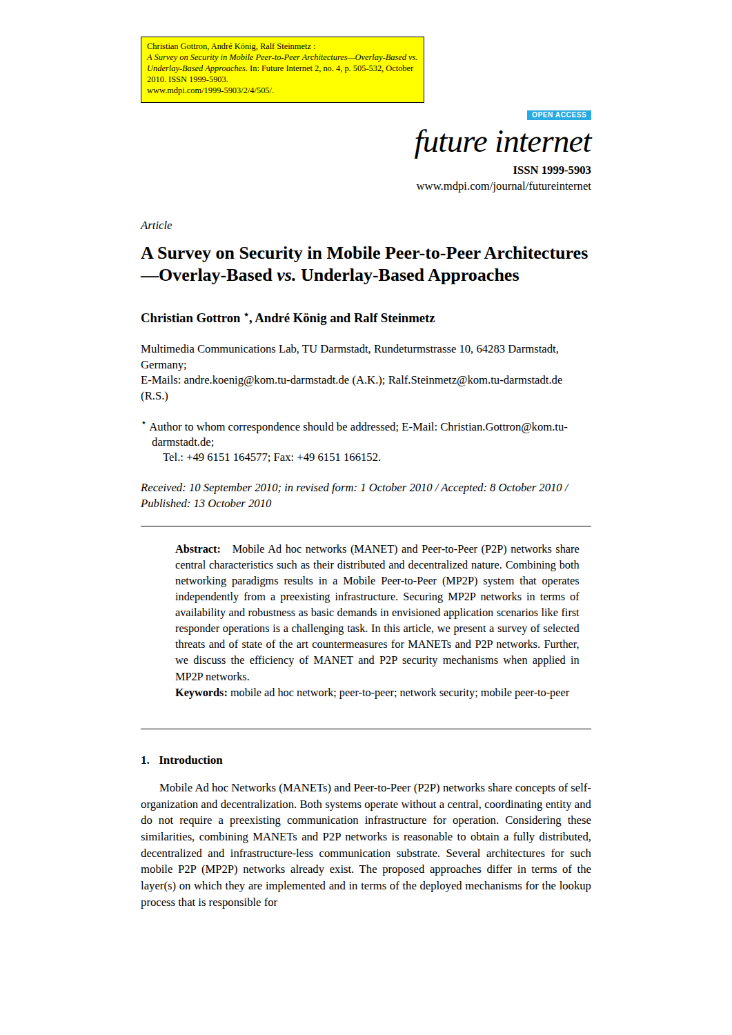Christian Gottron, André König, Ralf Steinmetz :
A Survey on Security in Mobile Peer-to-Peer Architectures—Overlay-Based vs. Underlay-Based Approaches. In: Future Internet 2, no. 4, p. 505-532, October 2010. ISSN 1999-5903.
www.mdpi.com/1999-5903/2/4/505/.
OPEN ACCESS
future internet
ISSN 1999-5903
www.mdpi.com/journal/futureinternet
Article
A Survey on Security in Mobile Peer-to-Peer Architectures—Overlay-Based vs. Underlay-Based Approaches
Christian Gottron ⋆, André König and Ralf Steinmetz
Multimedia Communications Lab, TU Darmstadt, Rundeturmstrasse 10, 64283 Darmstadt, Germany;
E-Mails: andre.koenig@kom.tu-darmstadt.de (A.K.); Ralf.Steinmetz@kom.tu-darmstadt.de (R.S.)
⋆ Author to whom correspondence should be addressed; E-Mail: Christian.Gottron@kom.tu-darmstadt.de; Tel.: +49 6151 164577; Fax: +49 6151 166152.
Received: 10 September 2010; in revised form: 1 October 2010 / Accepted: 8 October 2010 /
Published: 13 October 2010
Abstract: Mobile Ad hoc networks (MANET) and Peer-to-Peer (P2P) networks share central characteristics such as their distributed and decentralized nature. Combining both networking paradigms results in a Mobile Peer-to-Peer (MP2P) system that operates independently from a preexisting infrastructure. Securing MP2P networks in terms of availability and robustness as basic demands in envisioned application scenarios like first responder operations is a challenging task. In this article, we present a survey of selected threats and of state of the art countermeasures for MANETs and P2P networks. Further, we discuss the efficiency of MANET and P2P security mechanisms when applied in MP2P networks.
Keywords: mobile ad hoc network; peer-to-peer; network security; mobile peer-to-peer
1. Introduction
Mobile Ad hoc Networks (MANETs) and Peer-to-Peer (P2P) networks share concepts of self-organization and decentralization. Both systems operate without a central, coordinating entity and do not require a preexisting communication infrastructure for operation. Considering these similarities, combining MANETs and P2P networks is reasonable to obtain a fully distributed, decentralized and infrastructure-less communication substrate. Several architectures for such mobile P2P (MP2P) networks already exist. The proposed approaches differ in terms of the layer(s) on which they are implemented and in terms of the deployed mechanisms for the lookup process that is responsible for